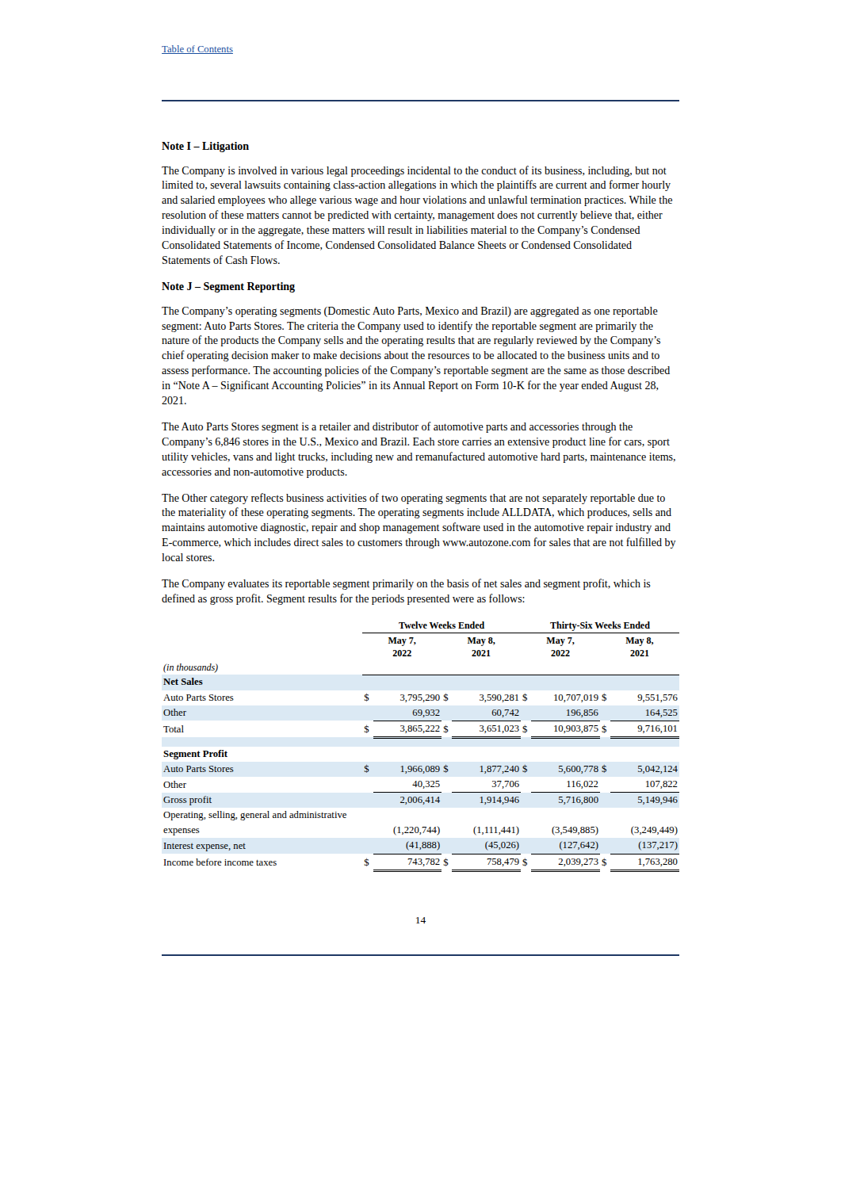Table of Contents
Note I – Litigation
The Company is involved in various legal proceedings incidental to the conduct of its business, including, but not limited to, several lawsuits containing class-action allegations in which the plaintiffs are current and former hourly and salaried employees who allege various wage and hour violations and unlawful termination practices. While the resolution of these matters cannot be predicted with certainty, management does not currently believe that, either individually or in the aggregate, these matters will result in liabilities material to the Company’s Condensed Consolidated Statements of Income, Condensed Consolidated Balance Sheets or Condensed Consolidated Statements of Cash Flows.
Note J – Segment Reporting
The Company’s operating segments (Domestic Auto Parts, Mexico and Brazil) are aggregated as one reportable segment: Auto Parts Stores. The criteria the Company used to identify the reportable segment are primarily the nature of the products the Company sells and the operating results that are regularly reviewed by the Company’s chief operating decision maker to make decisions about the resources to be allocated to the business units and to assess performance. The accounting policies of the Company’s reportable segment are the same as those described in “Note A – Significant Accounting Policies” in its Annual Report on Form 10-K for the year ended August 28, 2021.
The Auto Parts Stores segment is a retailer and distributor of automotive parts and accessories through the Company’s 6,846 stores in the U.S., Mexico and Brazil. Each store carries an extensive product line for cars, sport utility vehicles, vans and light trucks, including new and remanufactured automotive hard parts, maintenance items, accessories and non-automotive products.
The Other category reflects business activities of two operating segments that are not separately reportable due to the materiality of these operating segments. The operating segments include ALLDATA, which produces, sells and maintains automotive diagnostic, repair and shop management software used in the automotive repair industry and E-commerce, which includes direct sales to customers through www.autozone.com for sales that are not fulfilled by local stores.
The Company evaluates its reportable segment primarily on the basis of net sales and segment profit, which is defined as gross profit. Segment results for the periods presented were as follows:
| | Twelve Weeks Ended | Thirty-Six Weeks Ended |
| --- | --- | --- |
| | May 7, 2022 | May 8, 2021 | May 7, 2022 | May 8, 2021 |
| (in thousands) | | | | |
| Net Sales | | | | | | | | |
| Auto Parts Stores | $ | 3,795,290 | $ | 3,590,281 | $ | 10,707,019 | $ | 9,551,576 |
| Other | | 69,932 | | 60,742 | | 196,856 | | 164,525 |
| Total | $ | 3,865,222 | $ | 3,651,023 | $ | 10,903,875 | $ | 9,716,101 |
| Segment Profit | | | | | | | | |
| Auto Parts Stores | $ | 1,966,089 | $ | 1,877,240 | $ | 5,600,778 | $ | 5,042,124 |
| Other | | 40,325 | | 37,706 | | 116,022 | | 107,822 |
| Gross profit | | 2,006,414 | | 1,914,946 | | 5,716,800 | | 5,149,946 |
| Operating, selling, general and administrative | | | | | | | | |
| expenses | | (1,220,744) | | (1,111,441) | | (3,549,885) | | (3,249,449) |
| Interest expense, net | | (41,888) | | (45,026) | | (127,642) | | (137,217) |
| Income before income taxes | $ | 743,782 | $ | 758,479 | $ | 2,039,273 | $ | 1,763,280 |
14